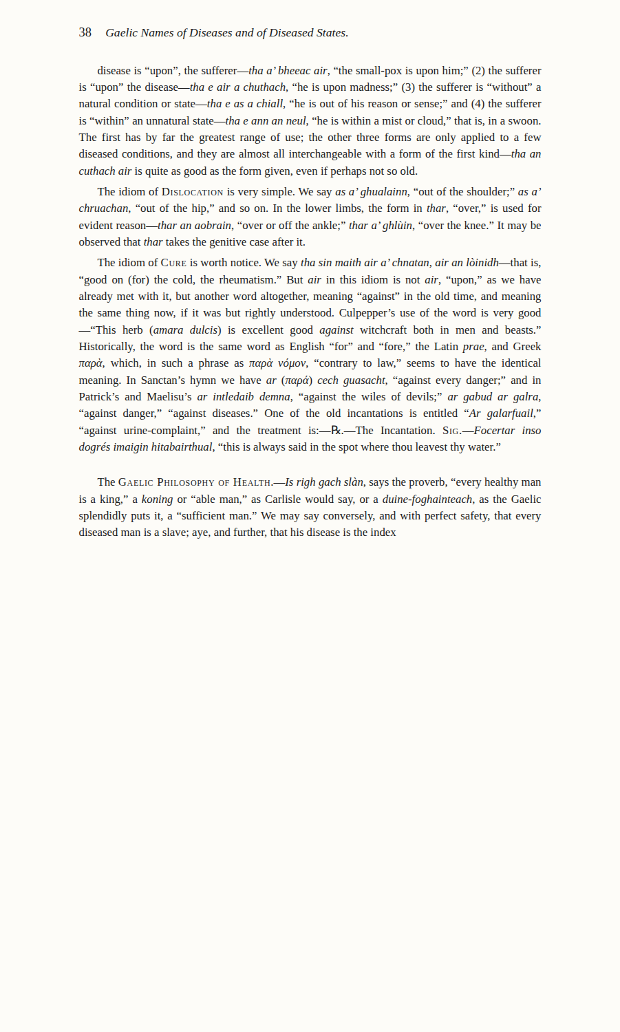38
Gaelic Names of Diseases and of Diseased States.
disease is “upon”, the sufferer—tha a’ bheeac air, “the small-pox is upon him;” (2) the sufferer is “upon” the disease—tha e air a chuthach, “he is upon madness;” (3) the sufferer is “without” a natural condition or state—tha e as a chiall, “he is out of his reason or sense;” and (4) the sufferer is “within” an unnatural state—tha e ann an neul, “he is within a mist or cloud,” that is, in a swoon. The first has by far the greatest range of use; the other three forms are only applied to a few diseased conditions, and they are almost all interchangeable with a form of the first kind—tha an cuthach air is quite as good as the form given, even if perhaps not so old.
The idiom of Dislocation is very simple. We say as a’ ghualainn, “out of the shoulder;” as a’ chruachan, “out of the hip,” and so on. In the lower limbs, the form in thar, “over,” is used for evident reason—thar an aobrain, “over or off the ankle;” thar a’ ghlùin, “over the knee.” It may be observed that thar takes the genitive case after it.
The idiom of Cure is worth notice. We say tha sin maith air a’ chnatan, air an lòinidh—that is, “good on (for) the cold, the rheumatism.” But air in this idiom is not air, “upon,” as we have already met with it, but another word altogether, meaning “against” in the old time, and meaning the same thing now, if it was but rightly understood. Culpepper’s use of the word is very good—“This herb (amara dulcis) is excellent good against witchcraft both in men and beasts.” Historically, the word is the same word as English “for” and “fore,” the Latin prae, and Greek παρὰ, which, in such a phrase as παρὰ νόμον, “contrary to law,” seems to have the identical meaning. In Sanctan’s hymn we have ar (παρά) cech guasacht, “against every danger;” and in Patrick’s and Maelisu’s ar intledaib demna, “against the wiles of devils;” ar gabud ar galra, “against danger,” “against diseases.” One of the old incantations is entitled “Ar galarfuail,” “against urine-complaint,” and the treatment is:—℞.—The Incantation. Sig.—Focertar inso dogrés imaigin hitabairthual, “this is always said in the spot where thou leavest thy water.”
The Gaelic Philosophy of Health.—Is righ gach slàn, says the proverb, “every healthy man is a king,” a koning or “able man,” as Carlisle would say, or a duine-foghainteach, as the Gaelic splendidly puts it, a “sufficient man.” We may say conversely, and with perfect safety, that every diseased man is a slave; aye, and further, that his disease is the index